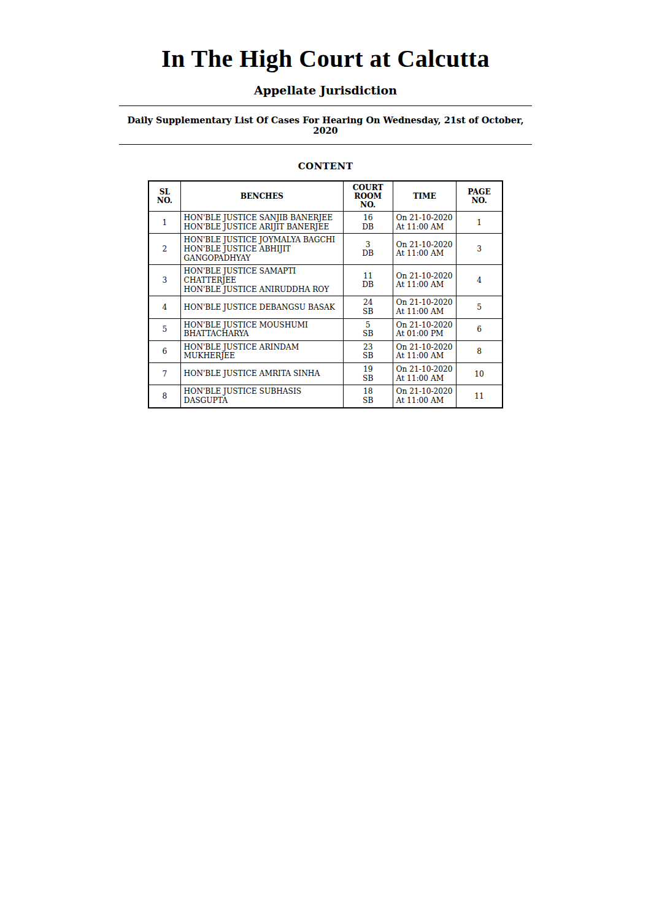In The High Court at Calcutta
Appellate Jurisdiction
Daily Supplementary List Of Cases For Hearing On Wednesday, 21st of October, 2020
CONTENT
| SL NO. | BENCHES | COURT ROOM NO. | TIME | PAGE NO. |
| --- | --- | --- | --- | --- |
| 1 | HON'BLE JUSTICE SANJIB BANERJEE HON'BLE JUSTICE ARIJIT BANERJEE | 16 DB | On 21-10-2020 At 11:00 AM | 1 |
| 2 | HON'BLE JUSTICE JOYMALYA BAGCHI HON'BLE JUSTICE ABHIJIT GANGOPADHYAY | 3 DB | On 21-10-2020 At 11:00 AM | 3 |
| 3 | HON'BLE JUSTICE SAMAPTI CHATTERJEE HON'BLE JUSTICE ANIRUDDHA ROY | 11 DB | On 21-10-2020 At 11:00 AM | 4 |
| 4 | HON'BLE JUSTICE DEBANGSU BASAK | 24 SB | On 21-10-2020 At 11:00 AM | 5 |
| 5 | HON'BLE JUSTICE MOUSHUMI BHATTACHARYA | 5 SB | On 21-10-2020 At 01:00 PM | 6 |
| 6 | HON'BLE JUSTICE ARINDAM MUKHERJEE | 23 SB | On 21-10-2020 At 11:00 AM | 8 |
| 7 | HON'BLE JUSTICE AMRITA SINHA | 19 SB | On 21-10-2020 At 11:00 AM | 10 |
| 8 | HON'BLE JUSTICE SUBHASIS DASGUPTA | 18 SB | On 21-10-2020 At 11:00 AM | 11 |